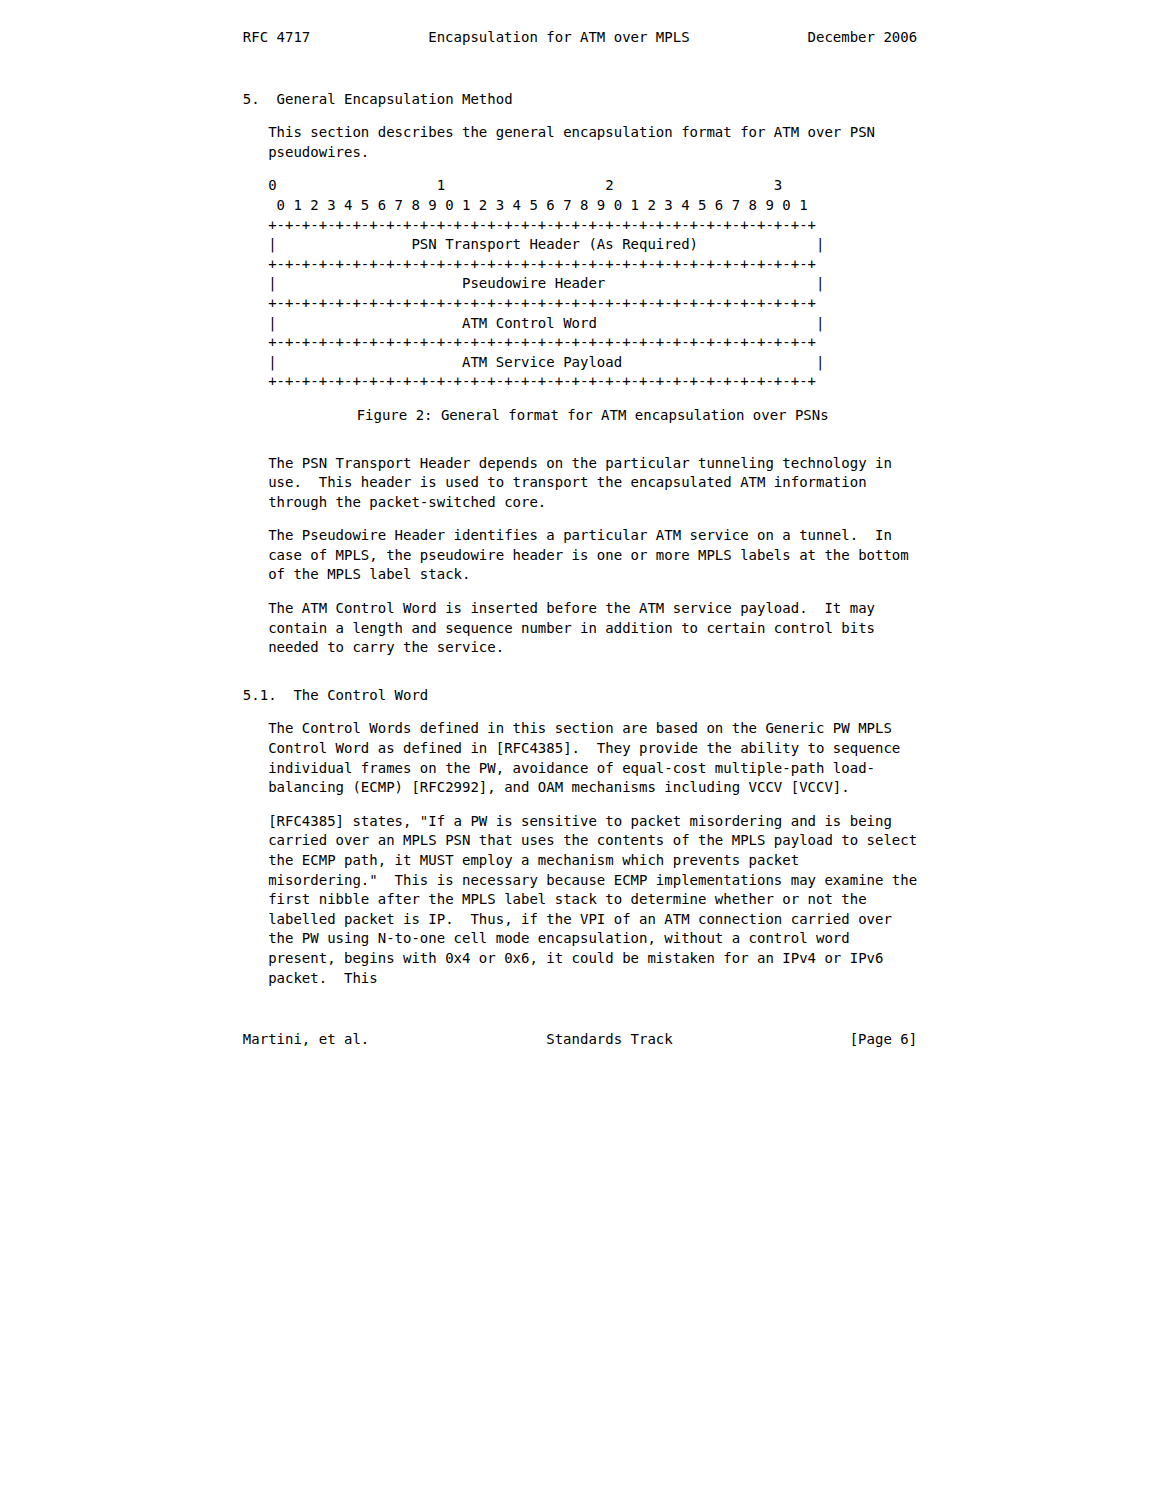RFC 4717 Encapsulation for ATM over MPLS December 2006
5. General Encapsulation Method
This section describes the general encapsulation format for ATM over PSN pseudowires.
0                   1                   2                   3
 0 1 2 3 4 5 6 7 8 9 0 1 2 3 4 5 6 7 8 9 0 1 2 3 4 5 6 7 8 9 0 1
+-+-+-+-+-+-+-+-+-+-+-+-+-+-+-+-+-+-+-+-+-+-+-+-+-+-+-+-+-+-+-+-+
|                PSN Transport Header (As Required)              |
+-+-+-+-+-+-+-+-+-+-+-+-+-+-+-+-+-+-+-+-+-+-+-+-+-+-+-+-+-+-+-+-+
|                      Pseudowire Header                         |
+-+-+-+-+-+-+-+-+-+-+-+-+-+-+-+-+-+-+-+-+-+-+-+-+-+-+-+-+-+-+-+-+
|                      ATM Control Word                          |
+-+-+-+-+-+-+-+-+-+-+-+-+-+-+-+-+-+-+-+-+-+-+-+-+-+-+-+-+-+-+-+-+
|                      ATM Service Payload                       |
+-+-+-+-+-+-+-+-+-+-+-+-+-+-+-+-+-+-+-+-+-+-+-+-+-+-+-+-+-+-+-+-+
Figure 2: General format for ATM encapsulation over PSNs
The PSN Transport Header depends on the particular tunneling technology in use. This header is used to transport the encapsulated ATM information through the packet-switched core.
The Pseudowire Header identifies a particular ATM service on a tunnel. In case of MPLS, the pseudowire header is one or more MPLS labels at the bottom of the MPLS label stack.
The ATM Control Word is inserted before the ATM service payload. It may contain a length and sequence number in addition to certain control bits needed to carry the service.
5.1. The Control Word
The Control Words defined in this section are based on the Generic PW MPLS Control Word as defined in [RFC4385]. They provide the ability to sequence individual frames on the PW, avoidance of equal-cost multiple-path load-balancing (ECMP) [RFC2992], and OAM mechanisms including VCCV [VCCV].
[RFC4385] states, "If a PW is sensitive to packet misordering and is being carried over an MPLS PSN that uses the contents of the MPLS payload to select the ECMP path, it MUST employ a mechanism which prevents packet misordering." This is necessary because ECMP implementations may examine the first nibble after the MPLS label stack to determine whether or not the labelled packet is IP. Thus, if the VPI of an ATM connection carried over the PW using N-to-one cell mode encapsulation, without a control word present, begins with 0x4 or 0x6, it could be mistaken for an IPv4 or IPv6 packet. This
Martini, et al. Standards Track [Page 6]